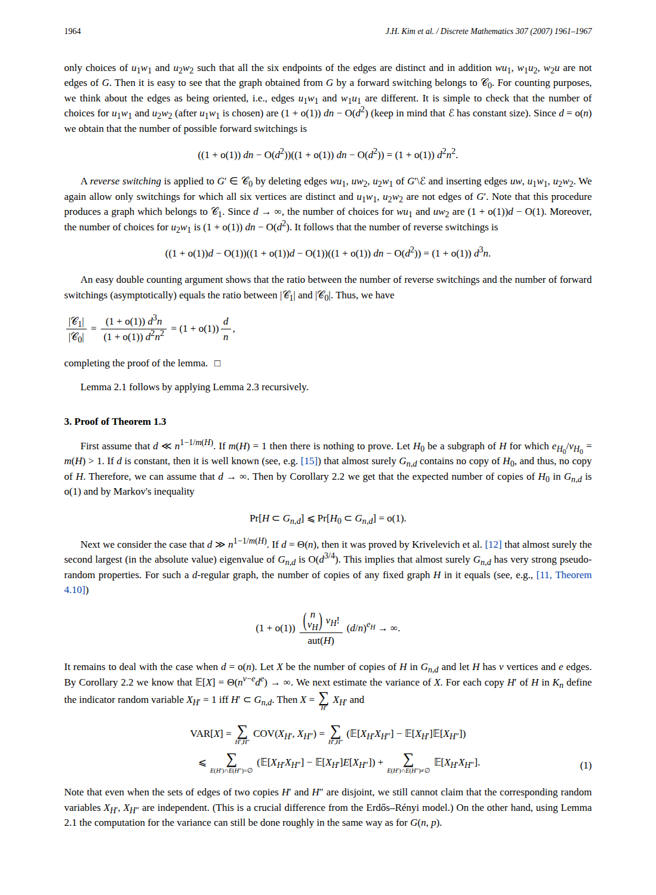1964 J.H. Kim et al. / Discrete Mathematics 307 (2007) 1961–1967
only choices of u1w1 and u2w2 such that all the six endpoints of the edges are distinct and in addition wu1, w1u2, w2u are not edges of G. Then it is easy to see that the graph obtained from G by a forward switching belongs to 𝒞0. For counting purposes, we think about the edges as being oriented, i.e., edges u1w1 and w1u1 are different. It is simple to check that the number of choices for u1w1 and u2w2 (after u1w1 is chosen) are (1 + o(1)) dn − O(d2) (keep in mind that ℰ has constant size). Since d = o(n) we obtain that the number of possible forward switchings is
((1 + o(1)) dn − O(d2))((1 + o(1)) dn − O(d2)) = (1 + o(1)) d2n2.
A reverse switching is applied to G′ ∈ 𝒞0 by deleting edges wu1, uw2, u2w1 of G′\ℰ and inserting edges uw, u1w1, u2w2. We again allow only switchings for which all six vertices are distinct and u1w1, u2w2 are not edges of G′. Note that this procedure produces a graph which belongs to 𝒞1. Since d → ∞, the number of choices for wu1 and uw2 are (1 + o(1))d − O(1). Moreover, the number of choices for u2w1 is (1 + o(1)) dn − O(d2). It follows that the number of reverse switchings is
((1 + o(1))d − O(1))((1 + o(1))d − O(1))((1 + o(1)) dn − O(d2)) = (1 + o(1)) d3n.
An easy double counting argument shows that the ratio between the number of reverse switchings and the number of forward switchings (asymptotically) equals the ratio between |𝒞1| and |𝒞0|. Thus, we have
|𝒞1||𝒞0| = (1 + o(1)) d3n(1 + o(1)) d2n2 = (1 + o(1))dn,
completing the proof of the lemma. □
Lemma 2.1 follows by applying Lemma 2.3 recursively.
3. Proof of Theorem 1.3
First assume that d ≪ n1−1/m(H). If m(H) = 1 then there is nothing to prove. Let H0 be a subgraph of H for which eH0/vH0 = m(H) > 1. If d is constant, then it is well known (see, e.g. [15]) that almost surely Gn,d contains no copy of H0, and thus, no copy of H. Therefore, we can assume that d → ∞. Then by Corollary 2.2 we get that the expected number of copies of H0 in Gn,d is o(1) and by Markov's inequality
Pr[H ⊂ Gn,d] ⩽ Pr[H0 ⊂ Gn,d] = o(1).
Next we consider the case that d ≫ n1−1/m(H). If d = Θ(n), then it was proved by Krivelevich et al. [12] that almost surely the second largest (in the absolute value) eigenvalue of Gn,d is O(d3/4). This implies that almost surely Gn,d has very strong pseudo-random properties. For such a d-regular graph, the number of copies of any fixed graph H in it equals (see, e.g., [11, Theorem 4.10])
(1 + o(1)) nvH vH! aut(H) (d/n)eH → ∞.
It remains to deal with the case when d = o(n). Let X be the number of copies of H in Gn,d and let H has v vertices and e edges. By Corollary 2.2 we know that 𝔼[X] = Θ(nv−ede) → ∞. We next estimate the variance of X. For each copy H′ of H in Kn define the indicator random variable XH′ = 1 iff H′ ⊂ Gn,d. Then X = ∑H′ XH′ and
VAR[X] = ∑H′,H″ COV(XH′, XH″) = ∑H′,H″ (𝔼[XH′XH″] − 𝔼[XH′]𝔼[XH″])
⩽ ∑E(H′)∩E(H″)=∅ (𝔼[XH′XH″] − 𝔼[XH′]E[XH″]) + ∑E(H′)∩E(H″)≠∅ 𝔼[XH′XH″].
(1)
Note that even when the sets of edges of two copies H′ and H″ are disjoint, we still cannot claim that the corresponding random variables XH′, XH″ are independent. (This is a crucial difference from the Erdős–Rényi model.) On the other hand, using Lemma 2.1 the computation for the variance can still be done roughly in the same way as for G(n, p).